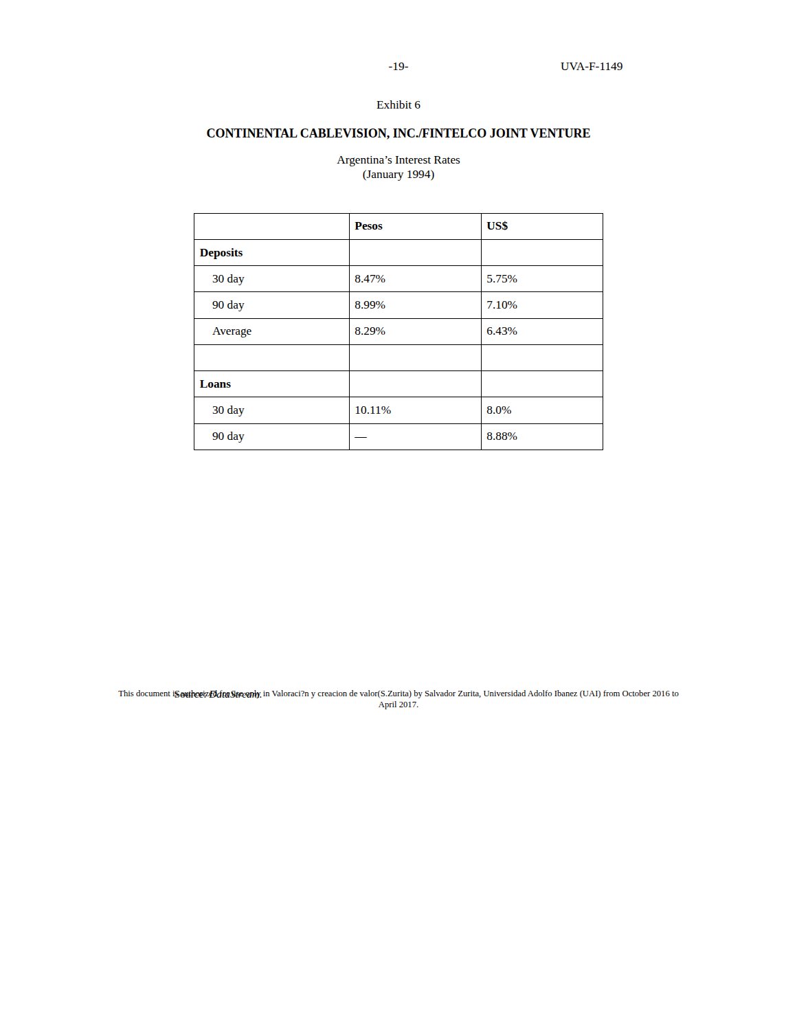-19-
UVA-F-1149
Exhibit 6
CONTINENTAL CABLEVISION, INC./FINTELCO JOINT VENTURE
Argentina’s Interest Rates
(January 1994)
| | Pesos | US$ |
| Deposits | | |
| 30 day | 8.47% | 5.75% |
| 90 day | 8.99% | 7.10% |
| Average | 8.29% | 6.43% |
| Loans | | |
| 30 day | 10.11% | 8.0% |
| 90 day | — | 8.88% |
Source: DataStream.
This document is authorized for use only in Valoraci?n y creacion de valor(S.Zurita) by Salvador Zurita, Universidad Adolfo Ibanez (UAI) from October 2016 to April 2017.